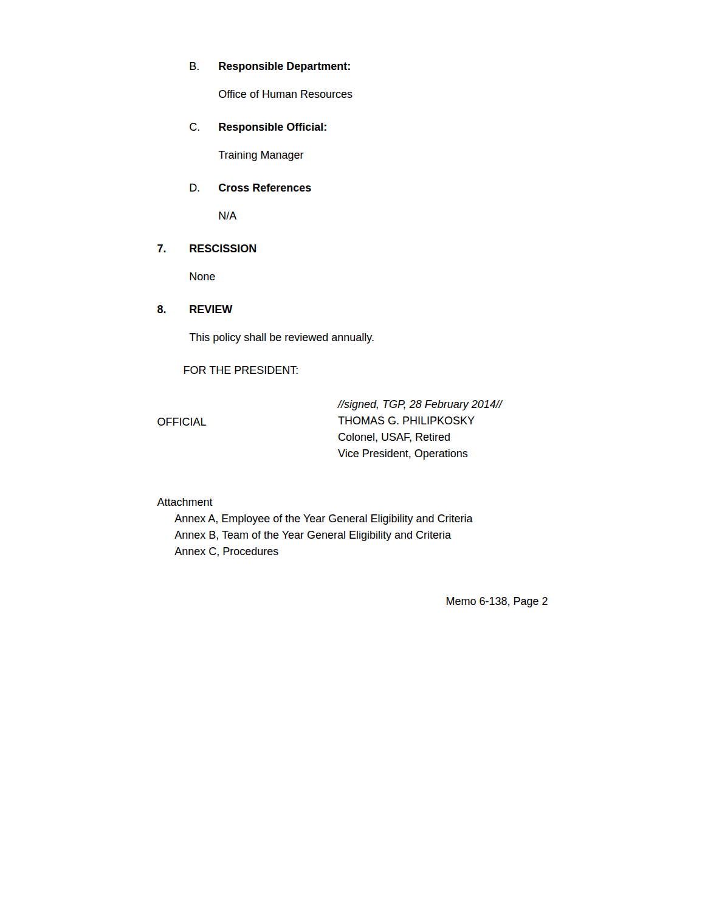B.
Responsible Department:
Office of Human Resources
C.
Responsible Official:
Training Manager
D.
Cross References
N/A
7.
RESCISSION
None
8.
REVIEW
This policy shall be reviewed annually.
FOR THE PRESIDENT:
OFFICIAL
//signed, TGP, 28 February 2014//
THOMAS G. PHILIPKOSKY
Colonel, USAF, Retired
Vice President, Operations
Attachment
Annex A, Employee of the Year General Eligibility and Criteria
Annex B, Team of the Year General Eligibility and Criteria
Annex C, Procedures
Memo 6-138, Page 2